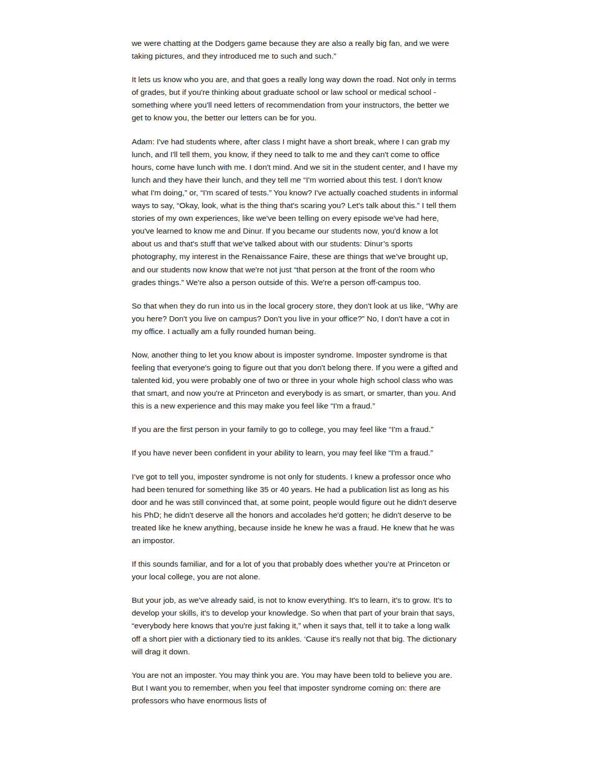we were chatting at the Dodgers game because they are also a really big fan, and we were taking pictures, and they introduced me to such and such.”
It lets us know who you are, and that goes a really long way down the road. Not only in terms of grades, but if you're thinking about graduate school or law school or medical school - something where you'll need letters of recommendation from your instructors, the better we get to know you, the better our letters can be for you.
Adam: I've had students where, after class I might have a short break, where I can grab my lunch, and I'll tell them, you know, if they need to talk to me and they can't come to office hours, come have lunch with me. I don't mind. And we sit in the student center, and I have my lunch and they have their lunch, and they tell me “I'm worried about this test. I don't know what I'm doing,” or, “I'm scared of tests.” You know? I've actually coached students in informal ways to say, “Okay, look, what is the thing that's scaring you? Let's talk about this.” I tell them stories of my own experiences, like we've been telling on every episode we've had here, you've learned to know me and Dinur. If you became our students now, you'd know a lot about us and that's stuff that we've talked about with our students: Dinur’s sports photography, my interest in the Renaissance Faire, these are things that we’ve brought up, and our students now know that we're not just “that person at the front of the room who grades things.” We're also a person outside of this. We're a person off-campus too.
So that when they do run into us in the local grocery store, they don't look at us like, “Why are you here? Don't you live on campus? Don't you live in your office?” No, I don't have a cot in my office. I actually am a fully rounded human being.
Now, another thing to let you know about is imposter syndrome. Imposter syndrome is that feeling that everyone's going to figure out that you don't belong there. If you were a gifted and talented kid, you were probably one of two or three in your whole high school class who was that smart, and now you're at Princeton and everybody is as smart, or smarter, than you. And this is a new experience and this may make you feel like “I'm a fraud.”
If you are the first person in your family to go to college, you may feel like “I'm a fraud.”
If you have never been confident in your ability to learn, you may feel like “I'm a fraud.”
I’ve got to tell you, imposter syndrome is not only for students. I knew a professor once who had been tenured for something like 35 or 40 years. He had a publication list as long as his door and he was still convinced that, at some point, people would figure out he didn't deserve his PhD; he didn't deserve all the honors and accolades he'd gotten; he didn't deserve to be treated like he knew anything, because inside he knew he was a fraud. He knew that he was an impostor.
If this sounds familiar, and for a lot of you that probably does whether you’re at Princeton or your local college, you are not alone.
But your job, as we've already said, is not to know everything. It's to learn, it's to grow. It's to develop your skills, it's to develop your knowledge. So when that part of your brain that says, “everybody here knows that you're just faking it,” when it says that, tell it to take a long walk off a short pier with a dictionary tied to its ankles. ‘Cause it's really not that big. The dictionary will drag it down.
You are not an imposter. You may think you are. You may have been told to believe you are. But I want you to remember, when you feel that imposter syndrome coming on: there are professors who have enormous lists of